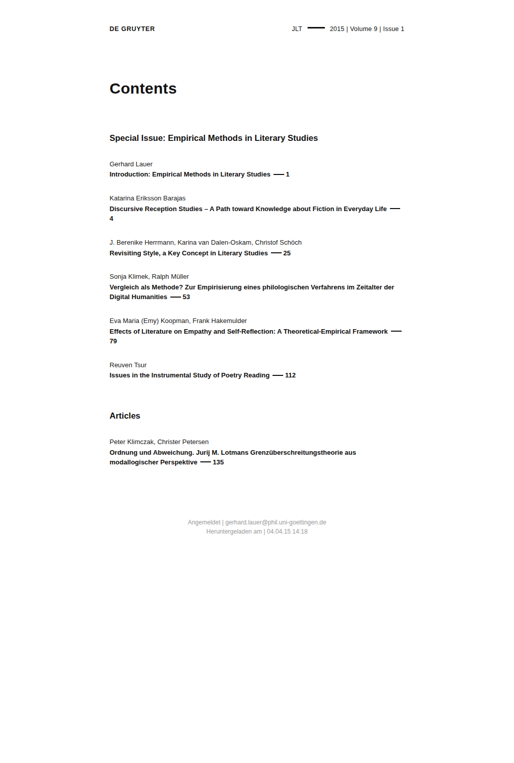DE GRUYTER JLT 2015 | Volume 9 | Issue 1
Contents
Special Issue: Empirical Methods in Literary Studies
Gerhard Lauer
Introduction: Empirical Methods in Literary Studies 1
Katarina Eriksson Barajas
Discursive Reception Studies – A Path toward Knowledge about Fiction in Everyday Life 4
J. Berenike Herrmann, Karina van Dalen-Oskam, Christof Schöch
Revisiting Style, a Key Concept in Literary Studies 25
Sonja Klimek, Ralph Müller
Vergleich als Methode? Zur Empirisierung eines philologischen Verfahrens im Zeitalter der Digital Humanities 53
Eva Maria (Emy) Koopman, Frank Hakemulder
Effects of Literature on Empathy and Self-Reflection: A Theoretical-Empirical Framework 79
Reuven Tsur
Issues in the Instrumental Study of Poetry Reading 112
Articles
Peter Klimczak, Christer Petersen
Ordnung und Abweichung. Jurij M. Lotmans Grenzüberschreitungstheorie aus modallogischer Perspektive 135
Angemeldet | gerhard.lauer@phil.uni-goettingen.de
Heruntergeladen am | 04.04.15 14:18